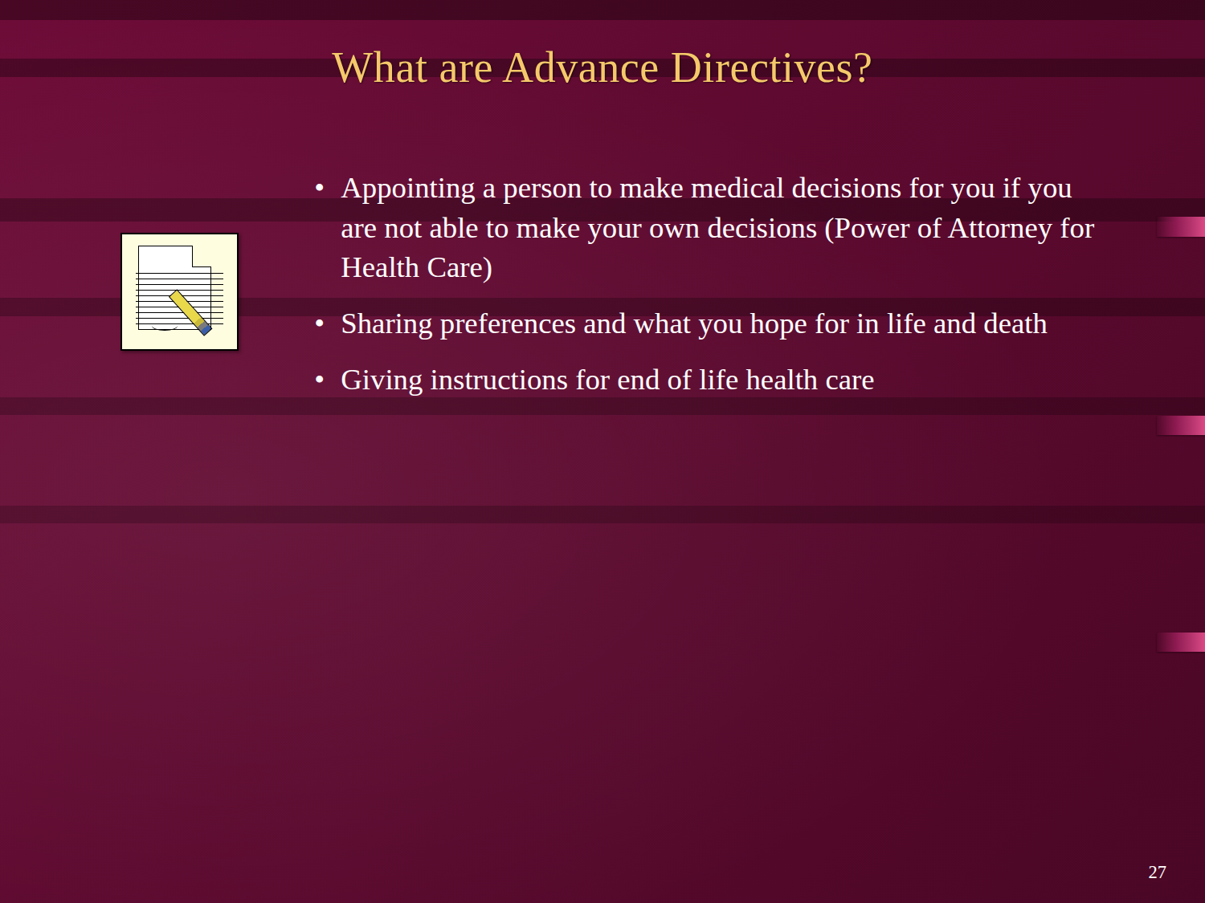What are Advance Directives?
Appointing a person to make medical decisions for you if you are not able to make your own decisions (Power of Attorney for Health Care)
Sharing preferences and what you hope for in life and death
Giving instructions for end of life health care
27